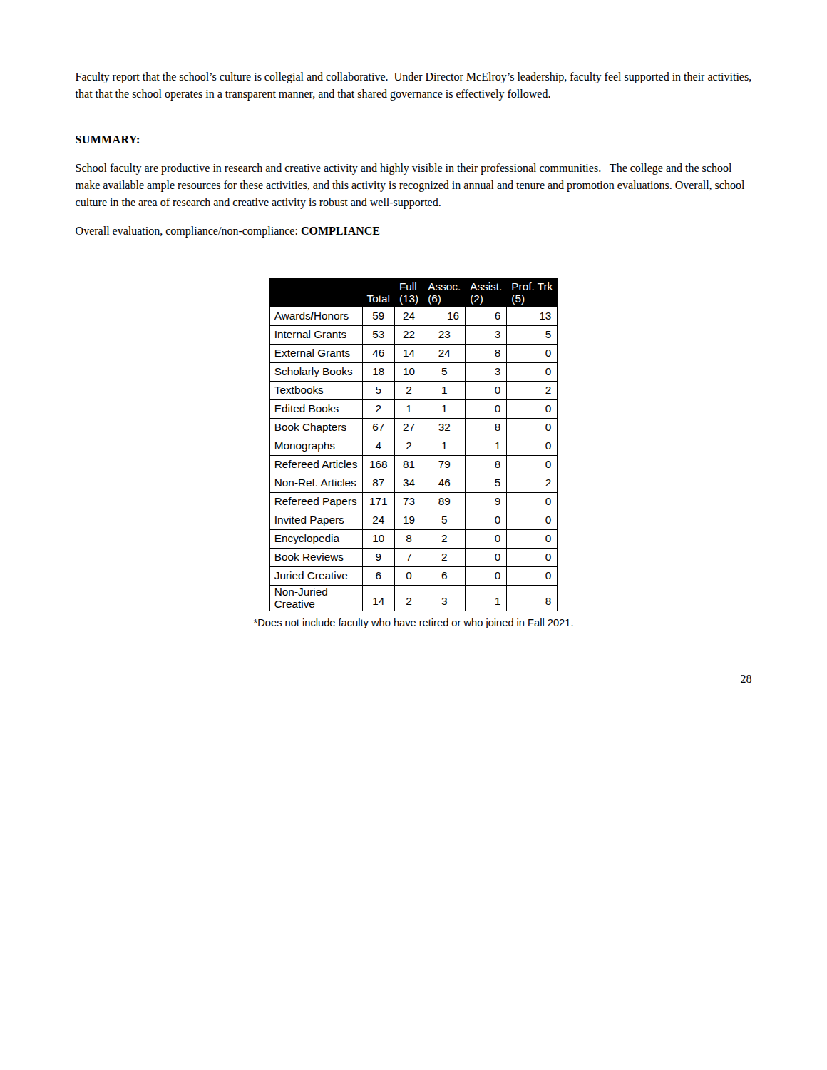Faculty report that the school’s culture is collegial and collaborative. Under Director McElroy’s leadership, faculty feel supported in their activities, that that the school operates in a transparent manner, and that shared governance is effectively followed.
SUMMARY:
School faculty are productive in research and creative activity and highly visible in their professional communities. The college and the school make available ample resources for these activities, and this activity is recognized in annual and tenure and promotion evaluations. Overall, school culture in the area of research and creative activity is robust and well-supported.
Overall evaluation, compliance/non-compliance: COMPLIANCE
| | Total | Full (13) | Assoc. (6) | Assist. (2) | Prof. Trk (5) |
| --- | --- | --- | --- | --- | --- |
| Awards / Honors | 59 | 24 | 16 | 6 | 13 |
| Internal Grants | 53 | 22 | 23 | 3 | 5 |
| External Grants | 46 | 14 | 24 | 8 | 0 |
| Scholarly Books | 18 | 10 | 5 | 3 | 0 |
| Textbooks | 5 | 2 | 1 | 0 | 2 |
| Edited Books | 2 | 1 | 1 | 0 | 0 |
| Book Chapters | 67 | 27 | 32 | 8 | 0 |
| Monographs | 4 | 2 | 1 | 1 | 0 |
| Refereed Articles | 168 | 81 | 79 | 8 | 0 |
| Non-Ref. Articles | 87 | 34 | 46 | 5 | 2 |
| Refereed Papers | 171 | 73 | 89 | 9 | 0 |
| Invited Papers | 24 | 19 | 5 | 0 | 0 |
| Encyclopedia | 10 | 8 | 2 | 0 | 0 |
| Book Reviews | 9 | 7 | 2 | 0 | 0 |
| Juried Creative | 6 | 0 | 6 | 0 | 0 |
| Non-Juried Creative | 14 | 2 | 3 | 1 | 8 |
*Does not include faculty who have retired or who joined in Fall 2021.
28